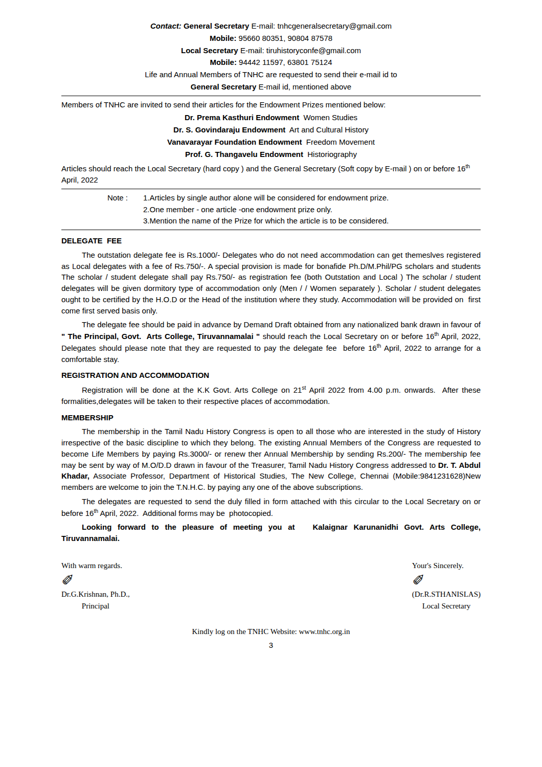Contact: General Secretary E-mail: tnhcgeneralsecretary@gmail.com
Mobile: 95660 80351, 90804 87578
Local Secretary E-mail: tiruhistoryconfe@gmail.com
Mobile: 94442 11597, 63801 75124
Life and Annual Members of TNHC are requested to send their e-mail id to
General Secretary E-mail id, mentioned above
Members of TNHC are invited to send their articles for the Endowment Prizes mentioned below:
Dr. Prema Kasthuri Endowment Women Studies
Dr. S. Govindaraju Endowment Art and Cultural History
Vanavarayar Foundation Endowment Freedom Movement
Prof. G. Thangavelu Endowment Historiography
Articles should reach the Local Secretary (hard copy ) and the General Secretary (Soft copy by E-mail ) on or before 16th April, 2022
Note : 1.Articles by single author alone will be considered for endowment prize.
2.One member - one article -one endowment prize only.
3.Mention the name of the Prize for which the article is to be considered.
DELEGATE FEE
The outstation delegate fee is Rs.1000/- Delegates who do not need accommodation can get themeslves registered as Local delegates with a fee of Rs.750/-. A special provision is made for bonafide Ph.D/M.Phil/PG scholars and students The scholar / student delegate shall pay Rs.750/- as registration fee (both Outstation and Local ) The scholar / student delegates will be given dormitory type of accommodation only (Men / / Women separately ). Scholar / student delegates ought to be certified by the H.O.D or the Head of the institution where they study. Accommodation will be provided on first come first served basis only.
The delegate fee should be paid in advance by Demand Draft obtained from any nationalized bank drawn in favour of " The Principal, Govt. Arts College, Tiruvannamalai " should reach the Local Secretary on or before 16th April, 2022, Delegates should please note that they are requested to pay the delegate fee before 16th April, 2022 to arrange for a comfortable stay.
REGISTRATION AND ACCOMMODATION
Registration will be done at the K.K Govt. Arts College on 21st April 2022 from 4.00 p.m. onwards. After these formalities,delegates will be taken to their respective places of accommodation.
MEMBERSHIP
The membership in the Tamil Nadu History Congress is open to all those who are interested in the study of History irrespective of the basic discipline to which they belong. The existing Annual Members of the Congress are requested to become Life Members by paying Rs.3000/- or renew ther Annual Membership by sending Rs.200/- The membership fee may be sent by way of M.O/D.D drawn in favour of the Treasurer, Tamil Nadu History Congress addressed to Dr. T. Abdul Khadar, Associate Professor, Department of Historical Studies, The New College, Chennai (Mobile:9841231628)New members are welcome to join the T.N.H.C. by paying any one of the above subscriptions.
The delegates are requested to send the duly filled in form attached with this circular to the Local Secretary on or before 16th April, 2022. Additional forms may be photocopied.
Looking forward to the pleasure of meeting you at Kalaignar Karunanidhi Govt. Arts College, Tiruvannamalai.
With warm regards.
✐
Dr.G.Krishnan, Ph.D.,
Principal
Your's Sincerely.
✐
(Dr.R.STHANISLAS)
Local Secretary
Kindly log on the TNHC Website: www.tnhc.org.in
3